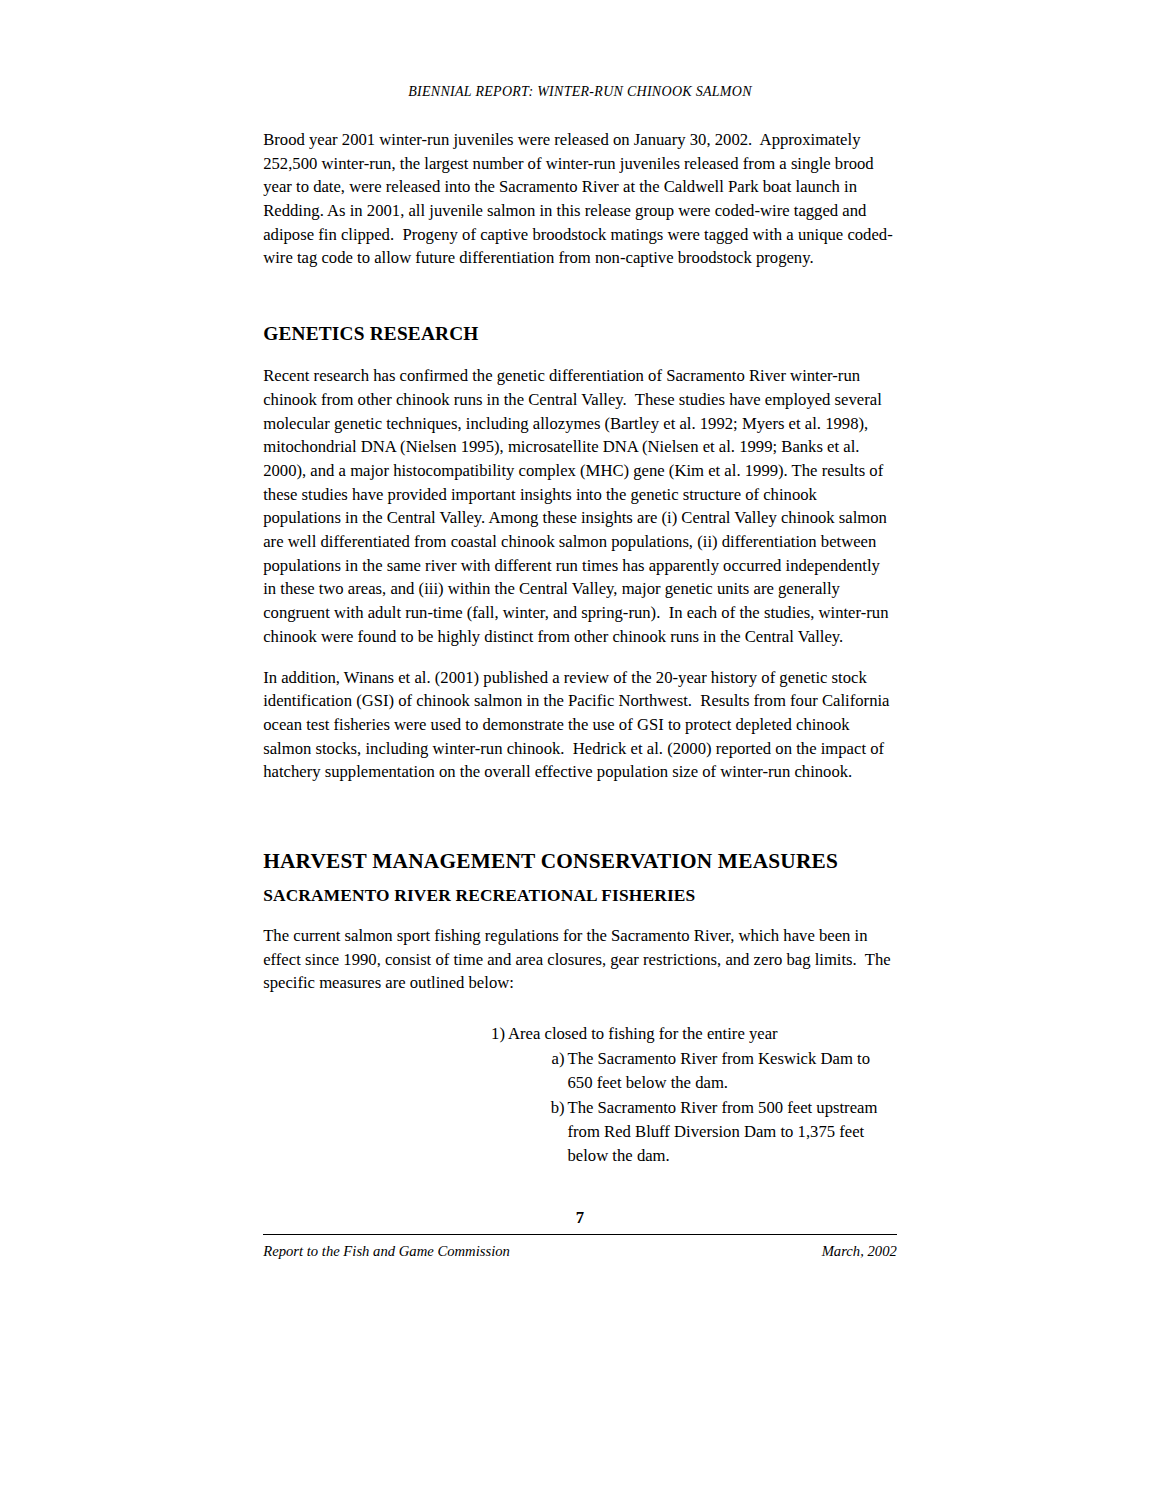BIENNIAL REPORT: WINTER-RUN CHINOOK SALMON
Brood year 2001 winter-run juveniles were released on January 30, 2002. Approximately 252,500 winter-run, the largest number of winter-run juveniles released from a single brood year to date, were released into the Sacramento River at the Caldwell Park boat launch in Redding. As in 2001, all juvenile salmon in this release group were coded-wire tagged and adipose fin clipped. Progeny of captive broodstock matings were tagged with a unique coded-wire tag code to allow future differentiation from non-captive broodstock progeny.
GENETICS RESEARCH
Recent research has confirmed the genetic differentiation of Sacramento River winter-run chinook from other chinook runs in the Central Valley. These studies have employed several molecular genetic techniques, including allozymes (Bartley et al. 1992; Myers et al. 1998), mitochondrial DNA (Nielsen 1995), microsatellite DNA (Nielsen et al. 1999; Banks et al. 2000), and a major histocompatibility complex (MHC) gene (Kim et al. 1999). The results of these studies have provided important insights into the genetic structure of chinook populations in the Central Valley. Among these insights are (i) Central Valley chinook salmon are well differentiated from coastal chinook salmon populations, (ii) differentiation between populations in the same river with different run times has apparently occurred independently in these two areas, and (iii) within the Central Valley, major genetic units are generally congruent with adult run-time (fall, winter, and spring-run). In each of the studies, winter-run chinook were found to be highly distinct from other chinook runs in the Central Valley.
In addition, Winans et al. (2001) published a review of the 20-year history of genetic stock identification (GSI) of chinook salmon in the Pacific Northwest. Results from four California ocean test fisheries were used to demonstrate the use of GSI to protect depleted chinook salmon stocks, including winter-run chinook. Hedrick et al. (2000) reported on the impact of hatchery supplementation on the overall effective population size of winter-run chinook.
HARVEST MANAGEMENT CONSERVATION MEASURES
SACRAMENTO RIVER RECREATIONAL FISHERIES
The current salmon sport fishing regulations for the Sacramento River, which have been in effect since 1990, consist of time and area closures, gear restrictions, and zero bag limits. The specific measures are outlined below:
1)
Area closed to fishing for the entire year
a) The Sacramento River from Keswick Dam to 650 feet below the dam.
b) The Sacramento River from 500 feet upstream from Red Bluff Diversion Dam to 1,375 feet below the dam.
7
Report to the Fish and Game Commission March, 2002